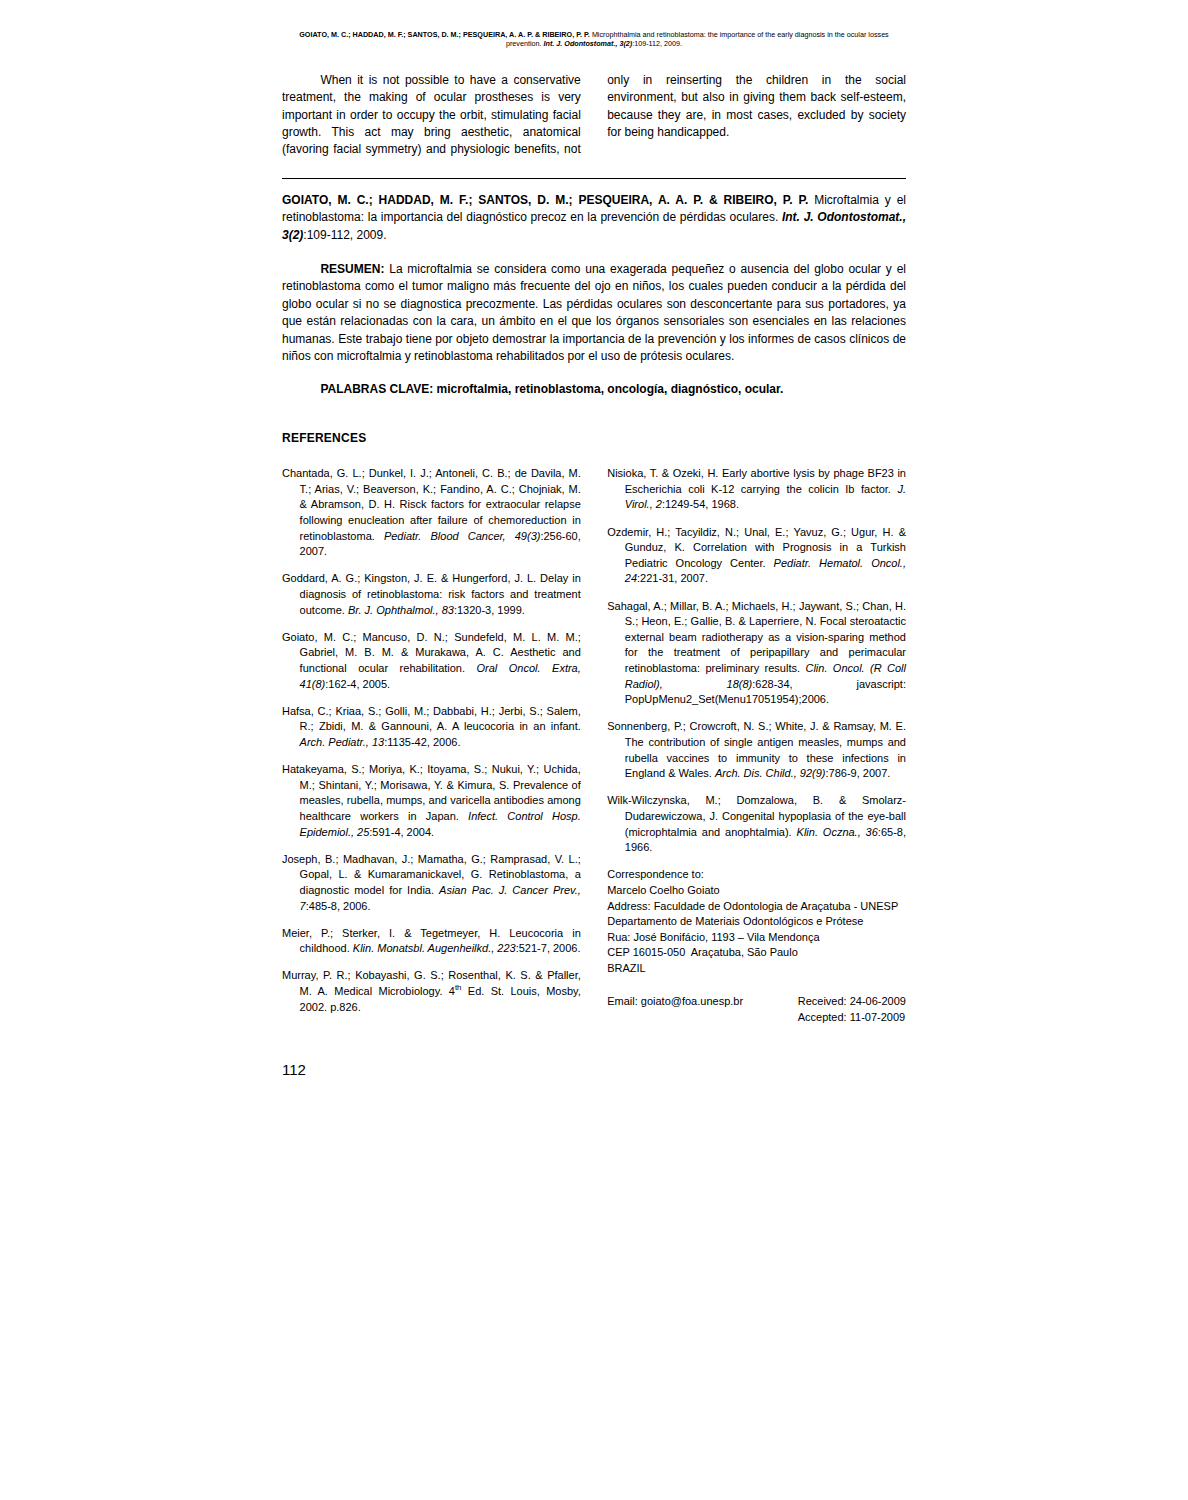GOIATO, M. C.; HADDAD, M. F.; SANTOS, D. M.; PESQUEIRA, A. A. P. & RIBEIRO, P. P. Microphthalmia and retinoblastoma: the importance of the early diagnosis in the ocular losses prevention. Int. J. Odontostomat., 3(2):109-112, 2009.
When it is not possible to have a conservative treatment, the making of ocular prostheses is very important in order to occupy the orbit, stimulating facial growth. This act may bring aesthetic, anatomical (favoring facial symmetry) and physiologic benefits, not only in reinserting the children in the social environment, but also in giving them back self-esteem, because they are, in most cases, excluded by society for being handicapped.
GOIATO, M. C.; HADDAD, M. F.; SANTOS, D. M.; PESQUEIRA, A. A. P. & RIBEIRO, P. P. Microftalmia y el retinoblastoma: la importancia del diagnóstico precoz en la prevención de pérdidas oculares. Int. J. Odontostomat., 3(2):109-112, 2009.
RESUMEN: La microftalmia se considera como una exagerada pequeñez o ausencia del globo ocular y el retinoblastoma como el tumor maligno más frecuente del ojo en niños, los cuales pueden conducir a la pérdida del globo ocular si no se diagnostica precozmente. Las pérdidas oculares son desconcertante para sus portadores, ya que están relacionadas con la cara, un ámbito en el que los órganos sensoriales son esenciales en las relaciones humanas. Este trabajo tiene por objeto demostrar la importancia de la prevención y los informes de casos clínicos de niños con microftalmia y retinoblastoma rehabilitados por el uso de prótesis oculares.
PALABRAS CLAVE: microftalmia, retinoblastoma, oncología, diagnóstico, ocular.
REFERENCES
Chantada, G. L.; Dunkel, I. J.; Antoneli, C. B.; de Davila, M. T.; Arias, V.; Beaverson, K.; Fandino, A. C.; Chojniak, M. & Abramson, D. H. Risck factors for extraocular relapse following enucleation after failure of chemoreduction in retinoblastoma. Pediatr. Blood Cancer, 49(3):256-60, 2007.
Goddard, A. G.; Kingston, J. E. & Hungerford, J. L. Delay in diagnosis of retinoblastoma: risk factors and treatment outcome. Br. J. Ophthalmol., 83:1320-3, 1999.
Goiato, M. C.; Mancuso, D. N.; Sundefeld, M. L. M. M.; Gabriel, M. B. M. & Murakawa, A. C. Aesthetic and functional ocular rehabilitation. Oral Oncol. Extra, 41(8):162-4, 2005.
Hafsa, C.; Kriaa, S.; Golli, M.; Dabbabi, H.; Jerbi, S.; Salem, R.; Zbidi, M. & Gannouni, A. A leucocoria in an infant. Arch. Pediatr., 13:1135-42, 2006.
Hatakeyama, S.; Moriya, K.; Itoyama, S.; Nukui, Y.; Uchida, M.; Shintani, Y.; Morisawa, Y. & Kimura, S. Prevalence of measles, rubella, mumps, and varicella antibodies among healthcare workers in Japan. Infect. Control Hosp. Epidemiol., 25:591-4, 2004.
Joseph, B.; Madhavan, J.; Mamatha, G.; Ramprasad, V. L.; Gopal, L. & Kumaramanickavel, G. Retinoblastoma, a diagnostic model for India. Asian Pac. J. Cancer Prev., 7:485-8, 2006.
Meier, P.; Sterker, I. & Tegetmeyer, H. Leucocoria in childhood. Klin. Monatsbl. Augenheilkd., 223:521-7, 2006.
Murray, P. R.; Kobayashi, G. S.; Rosenthal, K. S. & Pfaller, M. A. Medical Microbiology. 4th Ed. St. Louis, Mosby, 2002. p.826.
Nisioka, T. & Ozeki, H. Early abortive lysis by phage BF23 in Escherichia coli K-12 carrying the colicin Ib factor. J. Virol., 2:1249-54, 1968.
Ozdemir, H.; Tacyildiz, N.; Unal, E.; Yavuz, G.; Ugur, H. & Gunduz, K. Correlation with Prognosis in a Turkish Pediatric Oncology Center. Pediatr. Hematol. Oncol., 24:221-31, 2007.
Sahagal, A.; Millar, B. A.; Michaels, H.; Jaywant, S.; Chan, H. S.; Heon, E.; Gallie, B. & Laperriere, N. Focal steroatactic external beam radiotherapy as a vision-sparing method for the treatment of peripapillary and perimacular retinoblastoma: preliminary results. Clin. Oncol. (R Coll Radiol), 18(8):628-34, javascript: PopUpMenu2_Set(Menu17051954);2006.
Sonnenberg, P.; Crowcroft, N. S.; White, J. & Ramsay, M. E. The contribution of single antigen measles, mumps and rubella vaccines to immunity to these infections in England & Wales. Arch. Dis. Child., 92(9):786-9, 2007.
Wilk-Wilczynska, M.; Domzalowa, B. & Smolarz-Dudarewiczowa, J. Congenital hypoplasia of the eye-ball (microphtalmia and anophtalmia). Klin. Oczna., 36:65-8, 1966.
Correspondence to:
Marcelo Coelho Goiato
Address: Faculdade de Odontologia de Araçatuba - UNESP
Departamento de Materiais Odontológicos e Prótese
Rua: José Bonifácio, 1193 – Vila Mendonça
CEP 16015-050 Araçatuba, São Paulo
BRAZIL
Email: goiato@foa.unesp.br
Received: 24-06-2009
Accepted: 11-07-2009
112